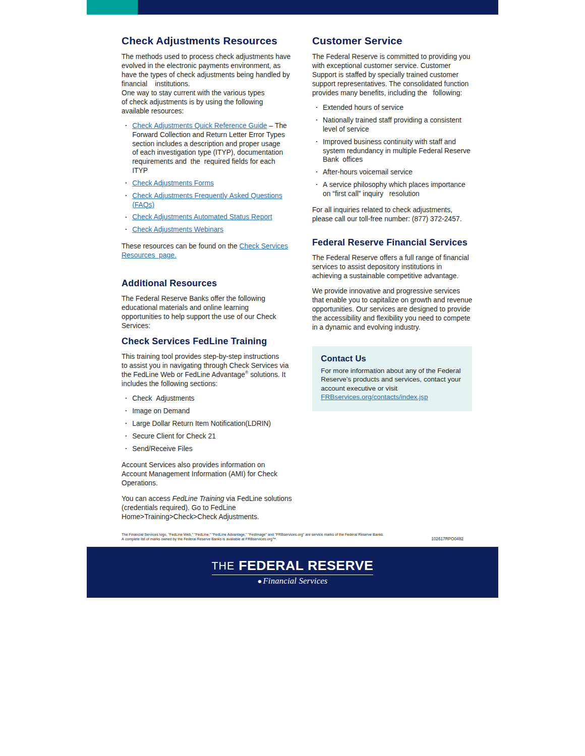Check Adjustments Resources
The methods used to process check adjustments have evolved in the electronic payments environment, as have the types of check adjustments being handled by financial institutions. One way to stay current with the various types of check adjustments is by using the following available resources:
Check Adjustments Quick Reference Guide – The Forward Collection and Return Letter Error Types section includes a description and proper usage of each investigation type (ITYP), documentation requirements and the required fields for each ITYP
Check Adjustments Forms
Check Adjustments Frequently Asked Questions (FAQs)
Check Adjustments Automated Status Report
Check Adjustments Webinars
These resources can be found on the Check Services Resources page.
Additional Resources
The Federal Reserve Banks offer the following educational materials and online learning opportunities to help support the use of our Check Services:
Check Services FedLine Training
This training tool provides step-by-step instructions to assist you in navigating through Check Services via the FedLine Web or FedLine Advantage® solutions. It includes the following sections:
Check Adjustments
Image on Demand
Large Dollar Return Item Notification(LDRIN)
Secure Client for Check 21
Send/Receive Files
Account Services also provides information on Account Management Information (AMI) for Check Operations.
You can access FedLine Training via FedLine solutions (credentials required). Go to FedLine Home>Training>Check>Check Adjustments.
Customer Service
The Federal Reserve is committed to providing you with exceptional customer service. Customer Support is staffed by specially trained customer support representatives. The consolidated function provides many benefits, including the following:
Extended hours of service
Nationally trained staff providing a consistent level of service
Improved business continuity with staff and system redundancy in multiple Federal Reserve Bank offices
After-hours voicemail service
A service philosophy which places importance on “first call” inquiry resolution
For all inquiries related to check adjustments, please call our toll-free number: (877) 372-2457.
Federal Reserve Financial Services
The Federal Reserve offers a full range of financial services to assist depository institutions in achieving a sustainable competitive advantage.
We provide innovative and progressive services that enable you to capitalize on growth and revenue opportunities. Our services are designed to provide the accessibility and flexibility you need to compete in a dynamic and evolving industry.
Contact Us
For more information about any of the Federal Reserve’s products and services, contact your account executive or visit
FRBservices.org/contacts/index.jsp
The Financial Services logo, "FedLine Web," "FedLine," "FedLine Advantage," "FedImage" and "FRBservices.org" are service marks of the Federal Reserve Banks.
A complete list of marks owned by the Federal Reserve Banks is available at FRBservices.org™. 102617RPO0482
THE FEDERAL RESERVE
●Financial Services